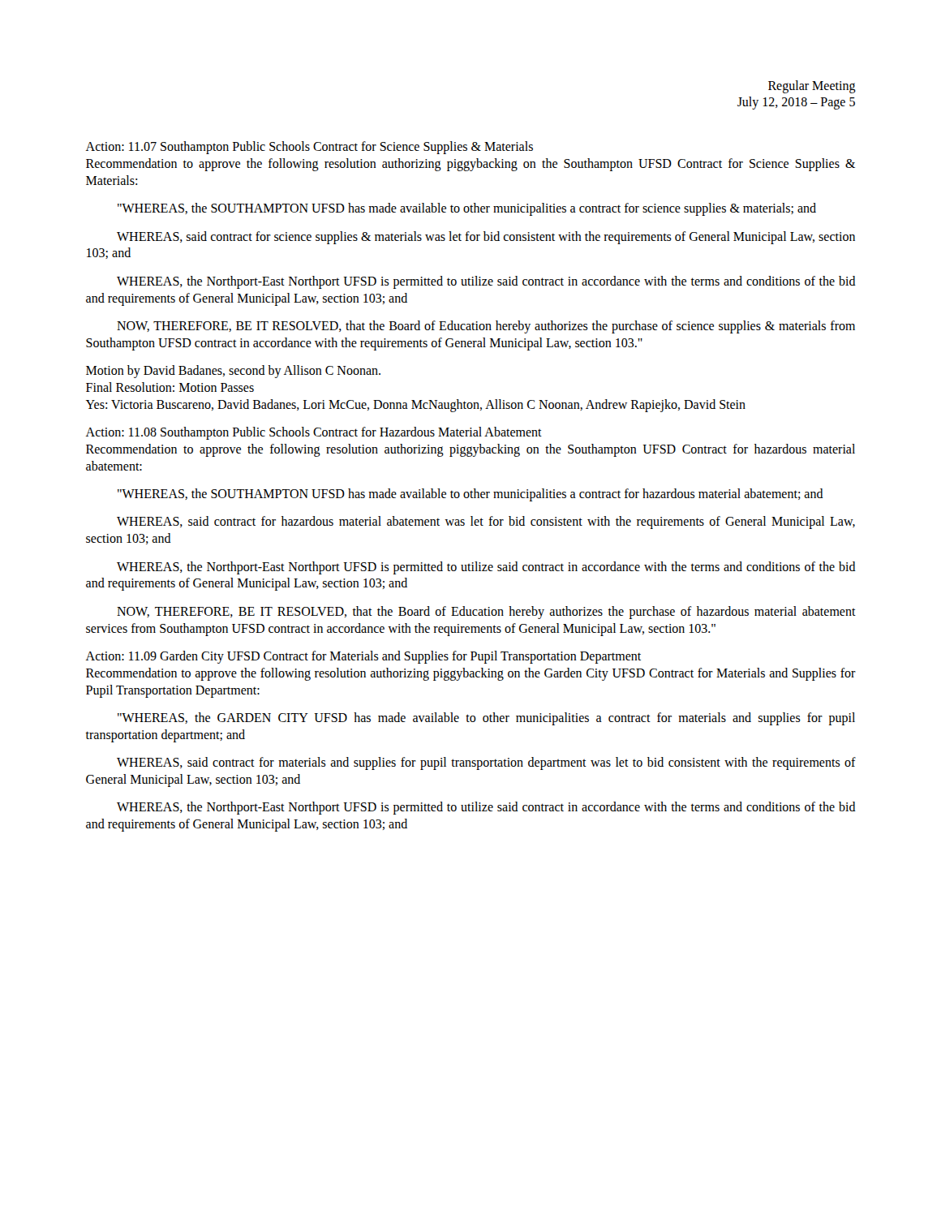Regular Meeting
July 12, 2018 – Page 5
Action: 11.07 Southampton Public Schools Contract for Science Supplies & Materials
Recommendation to approve the following resolution authorizing piggybacking on the Southampton UFSD Contract for Science Supplies & Materials:
"WHEREAS, the SOUTHAMPTON UFSD has made available to other municipalities a contract for science supplies & materials; and
WHEREAS, said contract for science supplies & materials was let for bid consistent with the requirements of General Municipal Law, section 103; and
WHEREAS, the Northport-East Northport UFSD is permitted to utilize said contract in accordance with the terms and conditions of the bid and requirements of General Municipal Law, section 103; and
NOW, THEREFORE, BE IT RESOLVED, that the Board of Education hereby authorizes the purchase of science supplies & materials from Southampton UFSD contract in accordance with the requirements of General Municipal Law, section 103."
Motion by David Badanes, second by Allison C Noonan.
Final Resolution: Motion Passes
Yes: Victoria Buscareno, David Badanes, Lori McCue, Donna McNaughton, Allison C Noonan, Andrew Rapiejko, David Stein
Action: 11.08 Southampton Public Schools Contract for Hazardous Material Abatement
Recommendation to approve the following resolution authorizing piggybacking on the Southampton UFSD Contract for hazardous material abatement:
"WHEREAS, the SOUTHAMPTON UFSD has made available to other municipalities a contract for hazardous material abatement; and
WHEREAS, said contract for hazardous material abatement was let for bid consistent with the requirements of General Municipal Law, section 103; and
WHEREAS, the Northport-East Northport UFSD is permitted to utilize said contract in accordance with the terms and conditions of the bid and requirements of General Municipal Law, section 103; and
NOW, THEREFORE, BE IT RESOLVED, that the Board of Education hereby authorizes the purchase of hazardous material abatement services from Southampton UFSD contract in accordance with the requirements of General Municipal Law, section 103."
Action: 11.09 Garden City UFSD Contract for Materials and Supplies for Pupil Transportation Department
Recommendation to approve the following resolution authorizing piggybacking on the Garden City UFSD Contract for Materials and Supplies for Pupil Transportation Department:
"WHEREAS, the GARDEN CITY UFSD has made available to other municipalities a contract for materials and supplies for pupil transportation department; and
WHEREAS, said contract for materials and supplies for pupil transportation department was let to bid consistent with the requirements of General Municipal Law, section 103; and
WHEREAS, the Northport-East Northport UFSD is permitted to utilize said contract in accordance with the terms and conditions of the bid and requirements of General Municipal Law, section 103; and